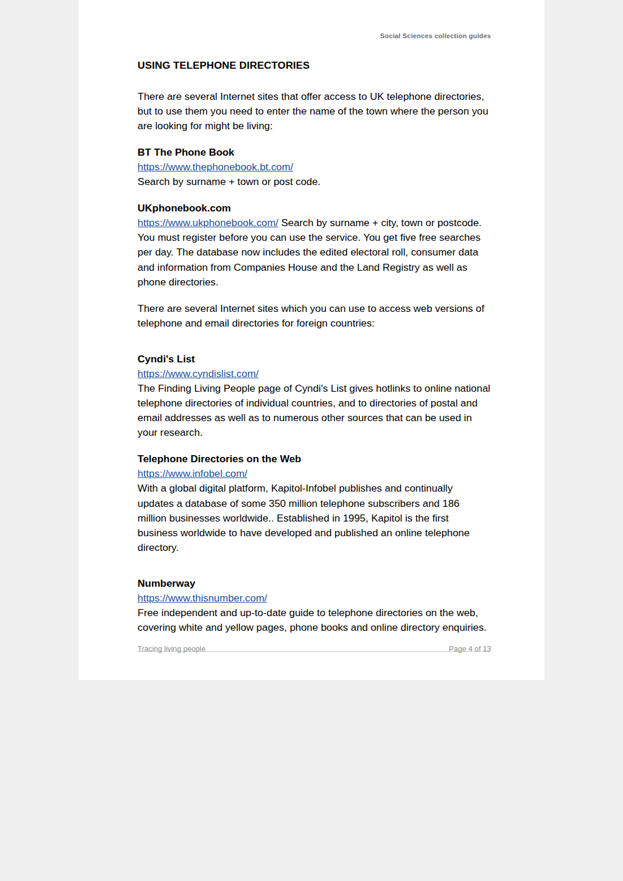Social Sciences collection guides
USING TELEPHONE DIRECTORIES
There are several Internet sites that offer access to UK telephone directories, but to use them you need to enter the name of the town where the person you are looking for might be living:
BT The Phone Book
https://www.thephonebook.bt.com/
Search by surname + town or post code.
UKphonebook.com
https://www.ukphonebook.com/ Search by surname + city, town or postcode. You must register before you can use the service. You get five free searches per day. The database now includes the edited electoral roll, consumer data and information from Companies House and the Land Registry as well as phone directories.
There are several Internet sites which you can use to access web versions of telephone and email directories for foreign countries:
Cyndi's List
https://www.cyndislist.com/
The Finding Living People page of Cyndi's List gives hotlinks to online national telephone directories of individual countries, and to directories of postal and email addresses as well as to numerous other sources that can be used in your research.
Telephone Directories on the Web
https://www.infobel.com/
With a global digital platform, Kapitol-Infobel publishes and continually updates a database of some 350 million telephone subscribers and 186 million businesses worldwide.. Established in 1995, Kapitol is the first business worldwide to have developed and published an online telephone directory.
Numberway
https://www.thisnumber.com/
Free independent and up-to-date guide to telephone directories on the web, covering white and yellow pages, phone books and online directory enquiries.
Tracing living people Page 4 of 13